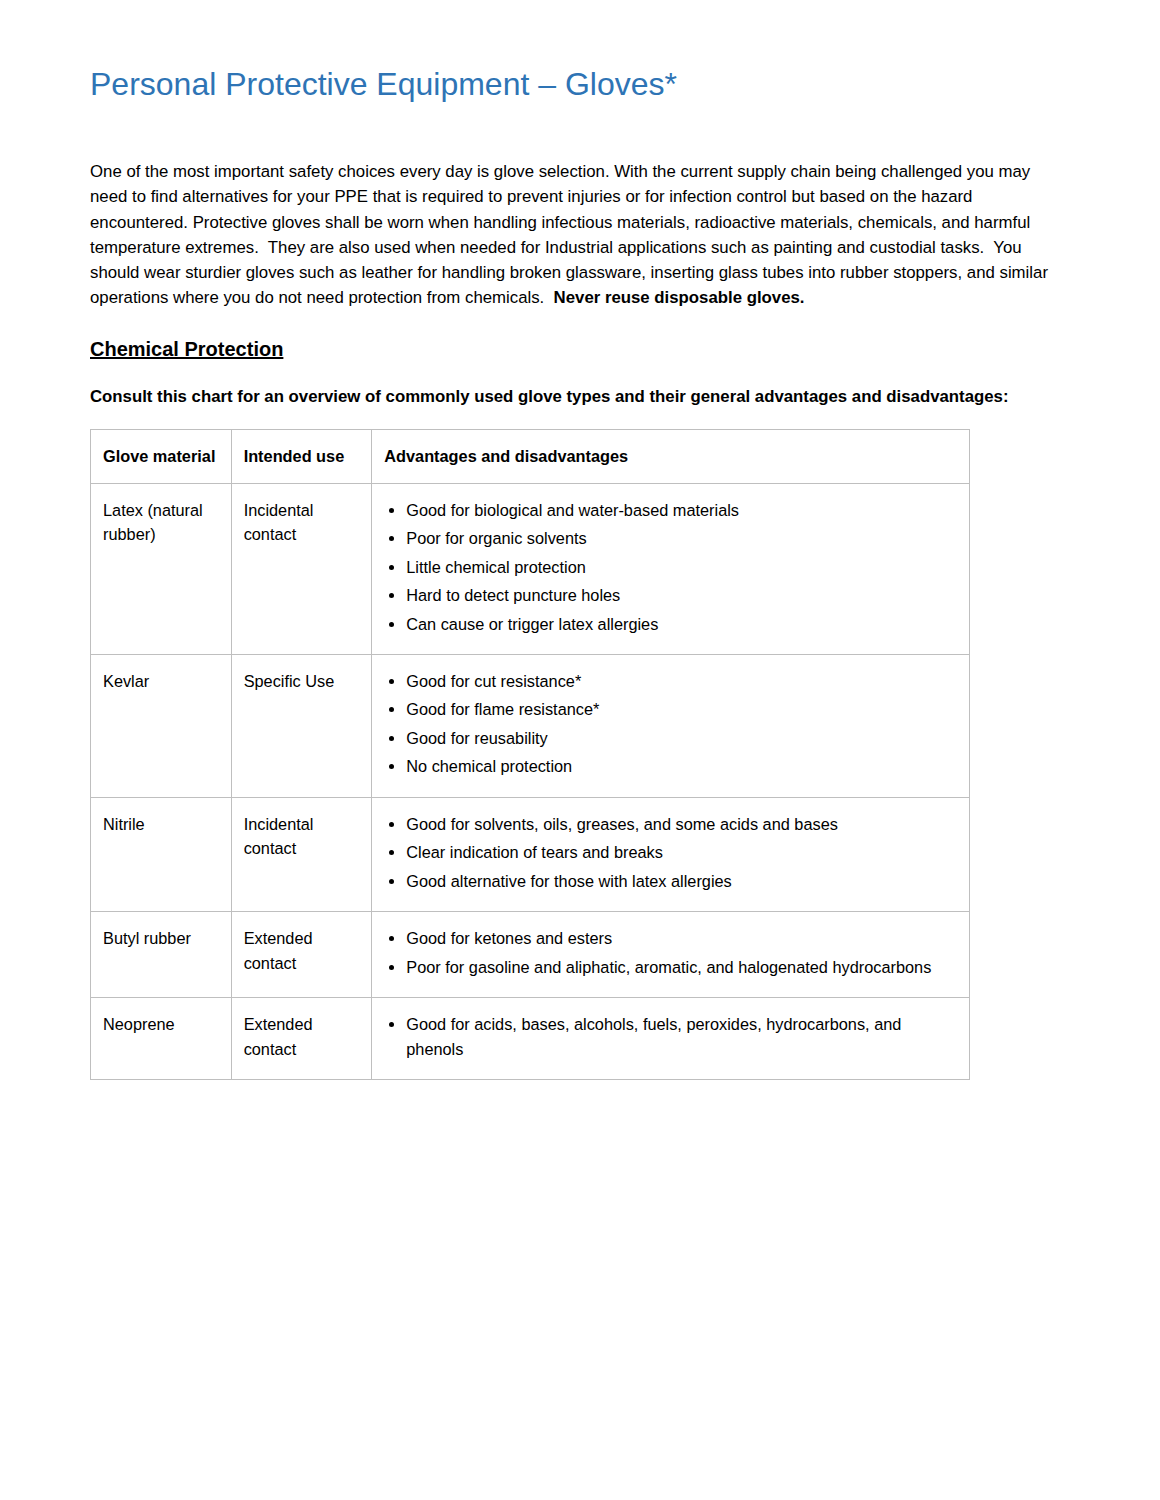Personal Protective Equipment – Gloves*
One of the most important safety choices every day is glove selection. With the current supply chain being challenged you may need to find alternatives for your PPE that is required to prevent injuries or for infection control but based on the hazard encountered. Protective gloves shall be worn when handling infectious materials, radioactive materials, chemicals, and harmful temperature extremes. They are also used when needed for Industrial applications such as painting and custodial tasks. You should wear sturdier gloves such as leather for handling broken glassware, inserting glass tubes into rubber stoppers, and similar operations where you do not need protection from chemicals. Never reuse disposable gloves.
Chemical Protection
Consult this chart for an overview of commonly used glove types and their general advantages and disadvantages:
| Glove material | Intended use | Advantages and disadvantages |
| --- | --- | --- |
| Latex (natural rubber) | Incidental contact | Good for biological and water-based materials Poor for organic solvents Little chemical protection Hard to detect puncture holes Can cause or trigger latex allergies |
| Kevlar | Specific Use | Good for cut resistance* Good for flame resistance* Good for reusability No chemical protection |
| Nitrile | Incidental contact | Good for solvents, oils, greases, and some acids and bases Clear indication of tears and breaks Good alternative for those with latex allergies |
| Butyl rubber | Extended contact | Good for ketones and esters Poor for gasoline and aliphatic, aromatic, and halogenated hydrocarbons |
| Neoprene | Extended contact | Good for acids, bases, alcohols, fuels, peroxides, hydrocarbons, and phenols |